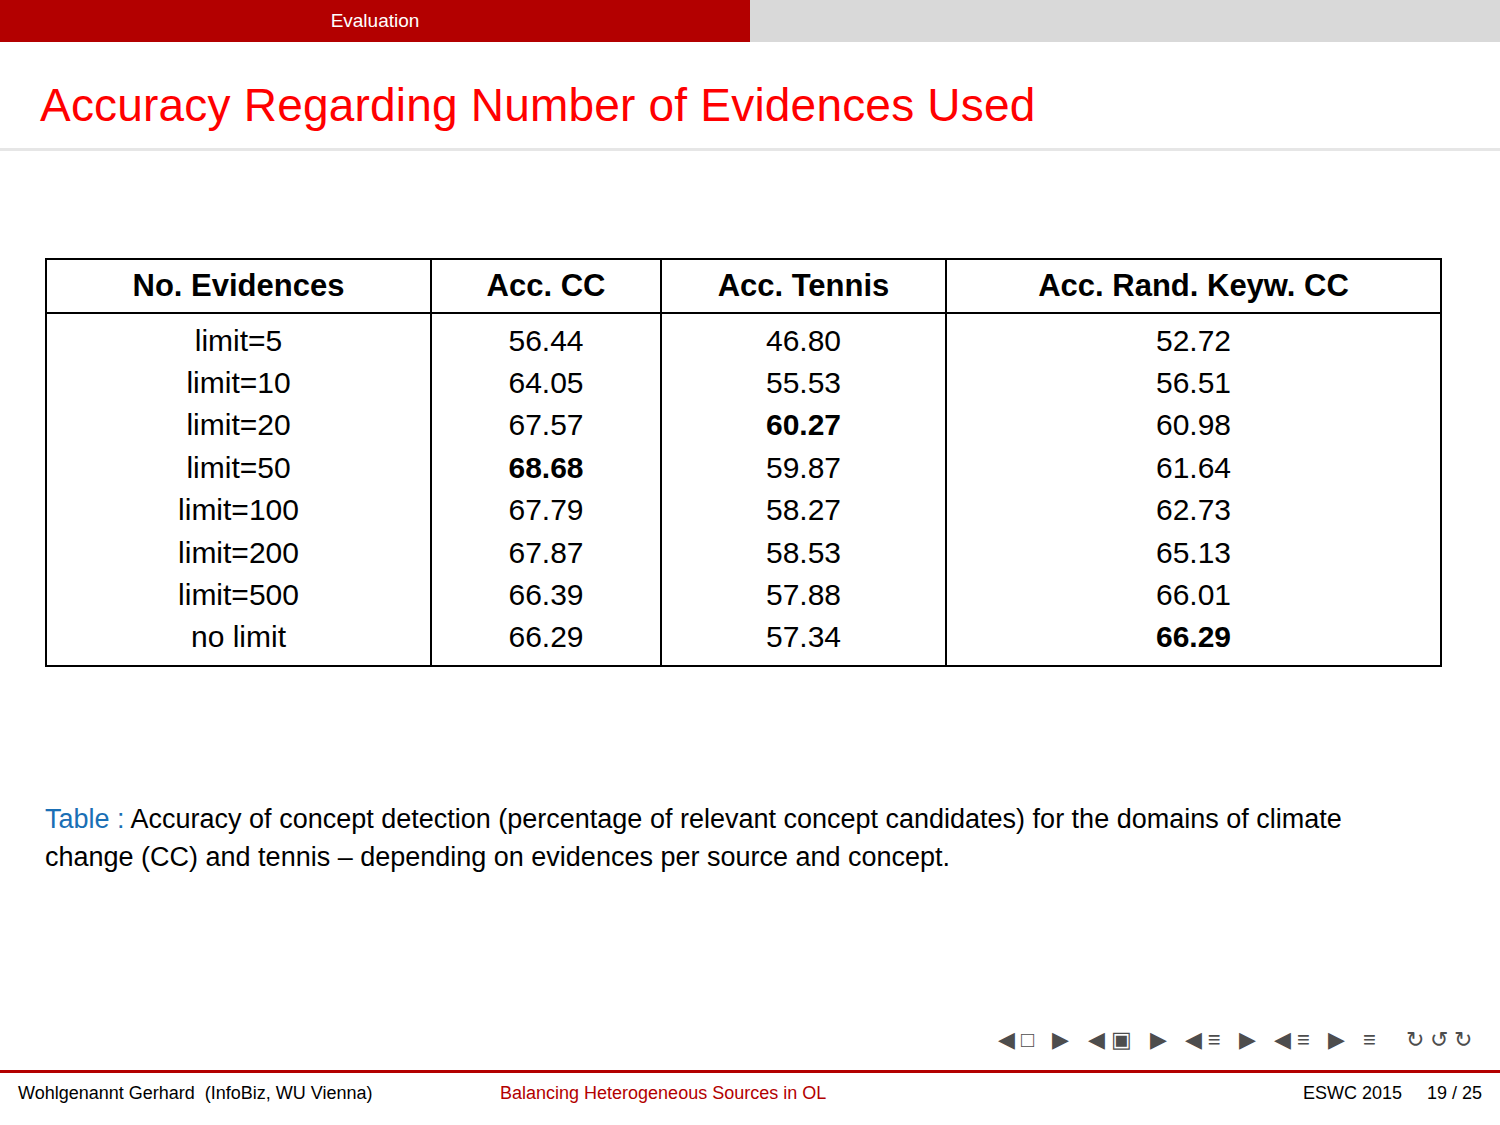Evaluation
Accuracy Regarding Number of Evidences Used
| No. Evidences | Acc. CC | Acc. Tennis | Acc. Rand. Keyw. CC |
| --- | --- | --- | --- |
| limit=5 | 56.44 | 46.80 | 52.72 |
| limit=10 | 64.05 | 55.53 | 56.51 |
| limit=20 | 67.57 | 60.27 | 60.98 |
| limit=50 | 68.68 | 59.87 | 61.64 |
| limit=100 | 67.79 | 58.27 | 62.73 |
| limit=200 | 67.87 | 58.53 | 65.13 |
| limit=500 | 66.39 | 57.88 | 66.01 |
| no limit | 66.29 | 57.34 | 66.29 |
Table : Accuracy of concept detection (percentage of relevant concept candidates) for the domains of climate change (CC) and tennis – depending on evidences per source and concept.
◀□ ▶ ◀▣ ▶ ◀≡ ▶ ◀≡ ▶ ≡ ↻↺↻
Wohlgenannt Gerhard (InfoBiz, WU Vienna)
Balancing Heterogeneous Sources in OL
ESWC 2015 19 / 25